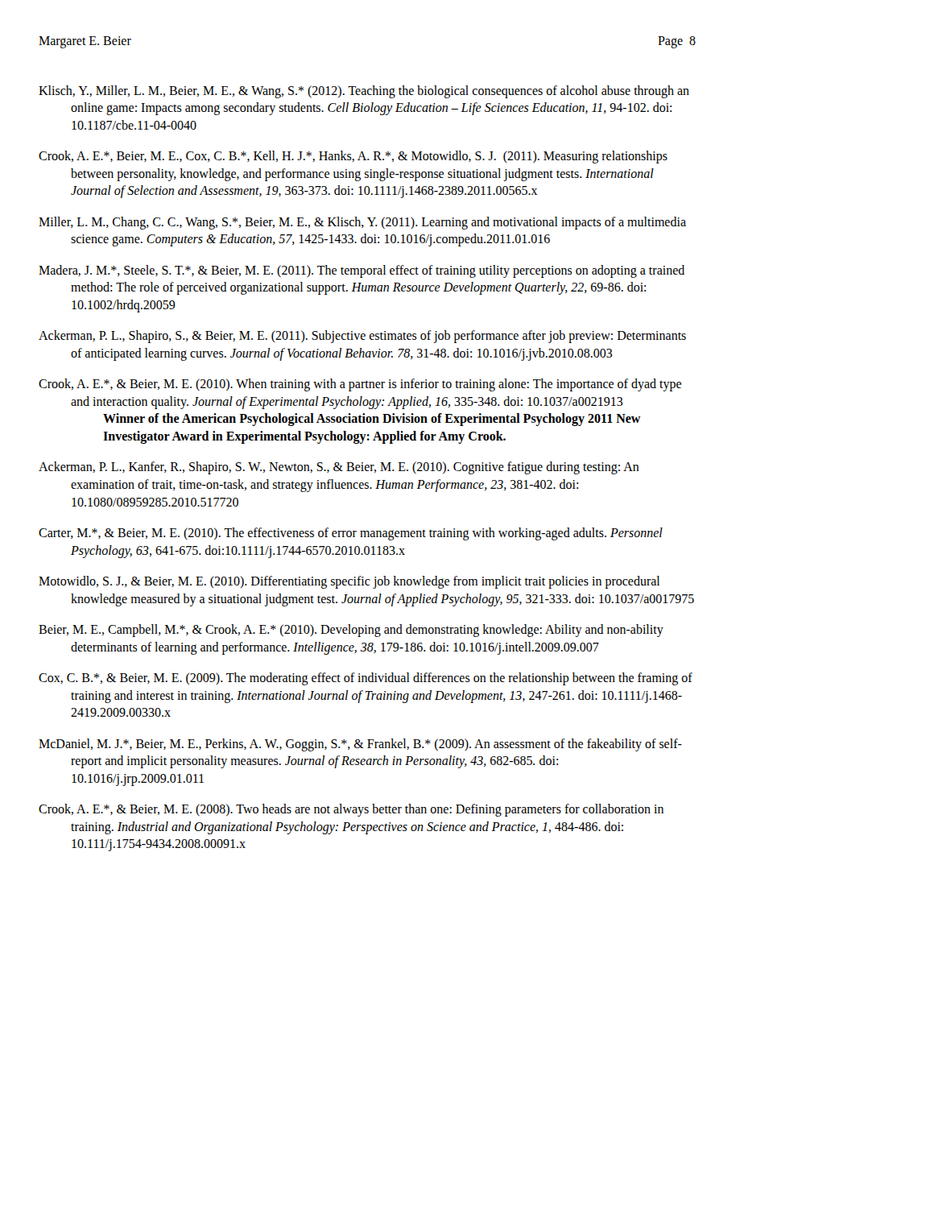Margaret E. Beier Page 8
Klisch, Y., Miller, L. M., Beier, M. E., & Wang, S.* (2012). Teaching the biological consequences of alcohol abuse through an online game: Impacts among secondary students. Cell Biology Education – Life Sciences Education, 11, 94-102. doi: 10.1187/cbe.11-04-0040
Crook, A. E.*, Beier, M. E., Cox, C. B.*, Kell, H. J.*, Hanks, A. R.*, & Motowidlo, S. J. (2011). Measuring relationships between personality, knowledge, and performance using single-response situational judgment tests. International Journal of Selection and Assessment, 19, 363-373. doi: 10.1111/j.1468-2389.2011.00565.x
Miller, L. M., Chang, C. C., Wang, S.*, Beier, M. E., & Klisch, Y. (2011). Learning and motivational impacts of a multimedia science game. Computers & Education, 57, 1425-1433. doi: 10.1016/j.compedu.2011.01.016
Madera, J. M.*, Steele, S. T.*, & Beier, M. E. (2011). The temporal effect of training utility perceptions on adopting a trained method: The role of perceived organizational support. Human Resource Development Quarterly, 22, 69-86. doi: 10.1002/hrdq.20059
Ackerman, P. L., Shapiro, S., & Beier, M. E. (2011). Subjective estimates of job performance after job preview: Determinants of anticipated learning curves. Journal of Vocational Behavior. 78, 31-48. doi: 10.1016/j.jvb.2010.08.003
Crook, A. E.*, & Beier, M. E. (2010). When training with a partner is inferior to training alone: The importance of dyad type and interaction quality. Journal of Experimental Psychology: Applied, 16, 335-348. doi: 10.1037/a0021913
Winner of the American Psychological Association Division of Experimental Psychology 2011 New Investigator Award in Experimental Psychology: Applied for Amy Crook.
Ackerman, P. L., Kanfer, R., Shapiro, S. W., Newton, S., & Beier, M. E. (2010). Cognitive fatigue during testing: An examination of trait, time-on-task, and strategy influences. Human Performance, 23, 381-402. doi: 10.1080/08959285.2010.517720
Carter, M.*, & Beier, M. E. (2010). The effectiveness of error management training with working-aged adults. Personnel Psychology, 63, 641-675. doi:10.1111/j.1744-6570.2010.01183.x
Motowidlo, S. J., & Beier, M. E. (2010). Differentiating specific job knowledge from implicit trait policies in procedural knowledge measured by a situational judgment test. Journal of Applied Psychology, 95, 321-333. doi: 10.1037/a0017975
Beier, M. E., Campbell, M.*, & Crook, A. E.* (2010). Developing and demonstrating knowledge: Ability and non-ability determinants of learning and performance. Intelligence, 38, 179-186. doi: 10.1016/j.intell.2009.09.007
Cox, C. B.*, & Beier, M. E. (2009). The moderating effect of individual differences on the relationship between the framing of training and interest in training. International Journal of Training and Development, 13, 247-261. doi: 10.1111/j.1468-2419.2009.00330.x
McDaniel, M. J.*, Beier, M. E., Perkins, A. W., Goggin, S.*, & Frankel, B.* (2009). An assessment of the fakeability of self-report and implicit personality measures. Journal of Research in Personality, 43, 682-685. doi: 10.1016/j.jrp.2009.01.011
Crook, A. E.*, & Beier, M. E. (2008). Two heads are not always better than one: Defining parameters for collaboration in training. Industrial and Organizational Psychology: Perspectives on Science and Practice, 1, 484-486. doi: 10.111/j.1754-9434.2008.00091.x